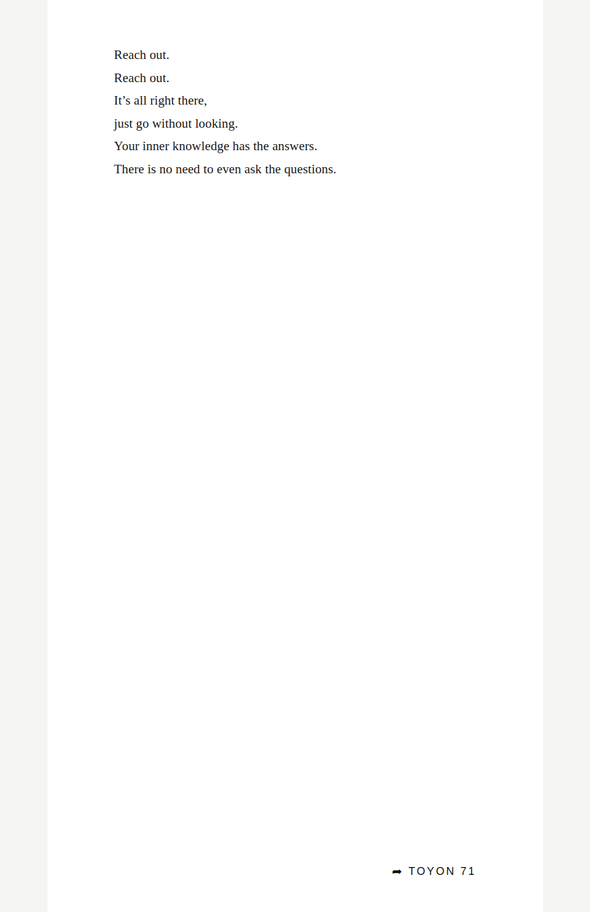Reach out. Reach out. It’s all right there, just go without looking. Your inner knowledge has the answers. There is no need to even ask the questions.
➦ TOYON 71